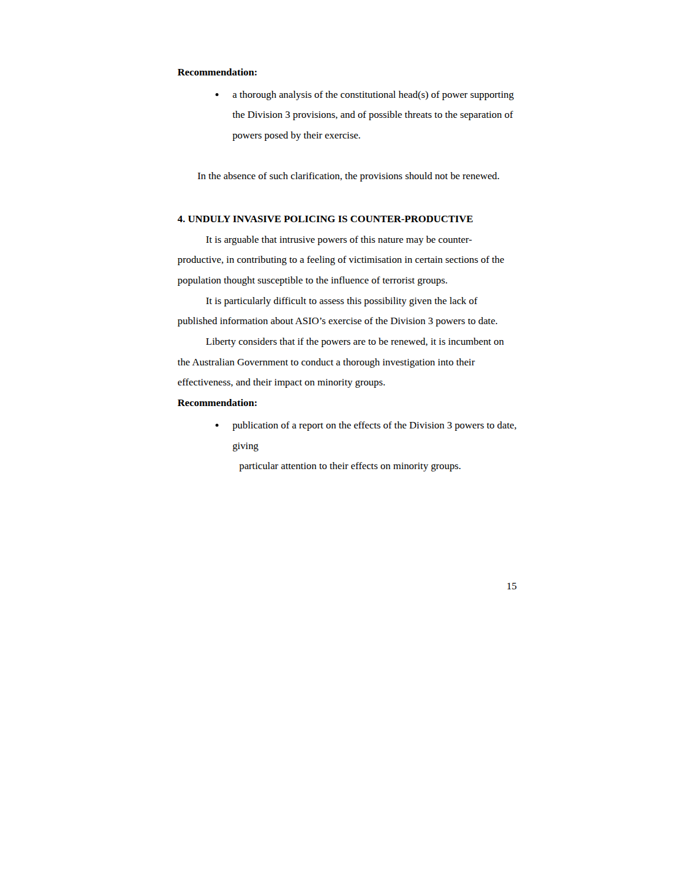Recommendation:
a thorough analysis of the constitutional head(s) of power supporting the Division 3 provisions, and of possible threats to the separation of powers posed by their exercise.
In the absence of such clarification, the provisions should not be renewed.
4. UNDULY INVASIVE POLICING IS COUNTER-PRODUCTIVE
It is arguable that intrusive powers of this nature may be counter-productive, in contributing to a feeling of victimisation in certain sections of the population thought susceptible to the influence of terrorist groups.
It is particularly difficult to assess this possibility given the lack of published information about ASIO’s exercise of the Division 3 powers to date.
Liberty considers that if the powers are to be renewed, it is incumbent on the Australian Government to conduct a thorough investigation into their effectiveness, and their impact on minority groups.
Recommendation:
publication of a report on the effects of the Division 3 powers to date, givingparticular attention to their effects on minority groups.
15